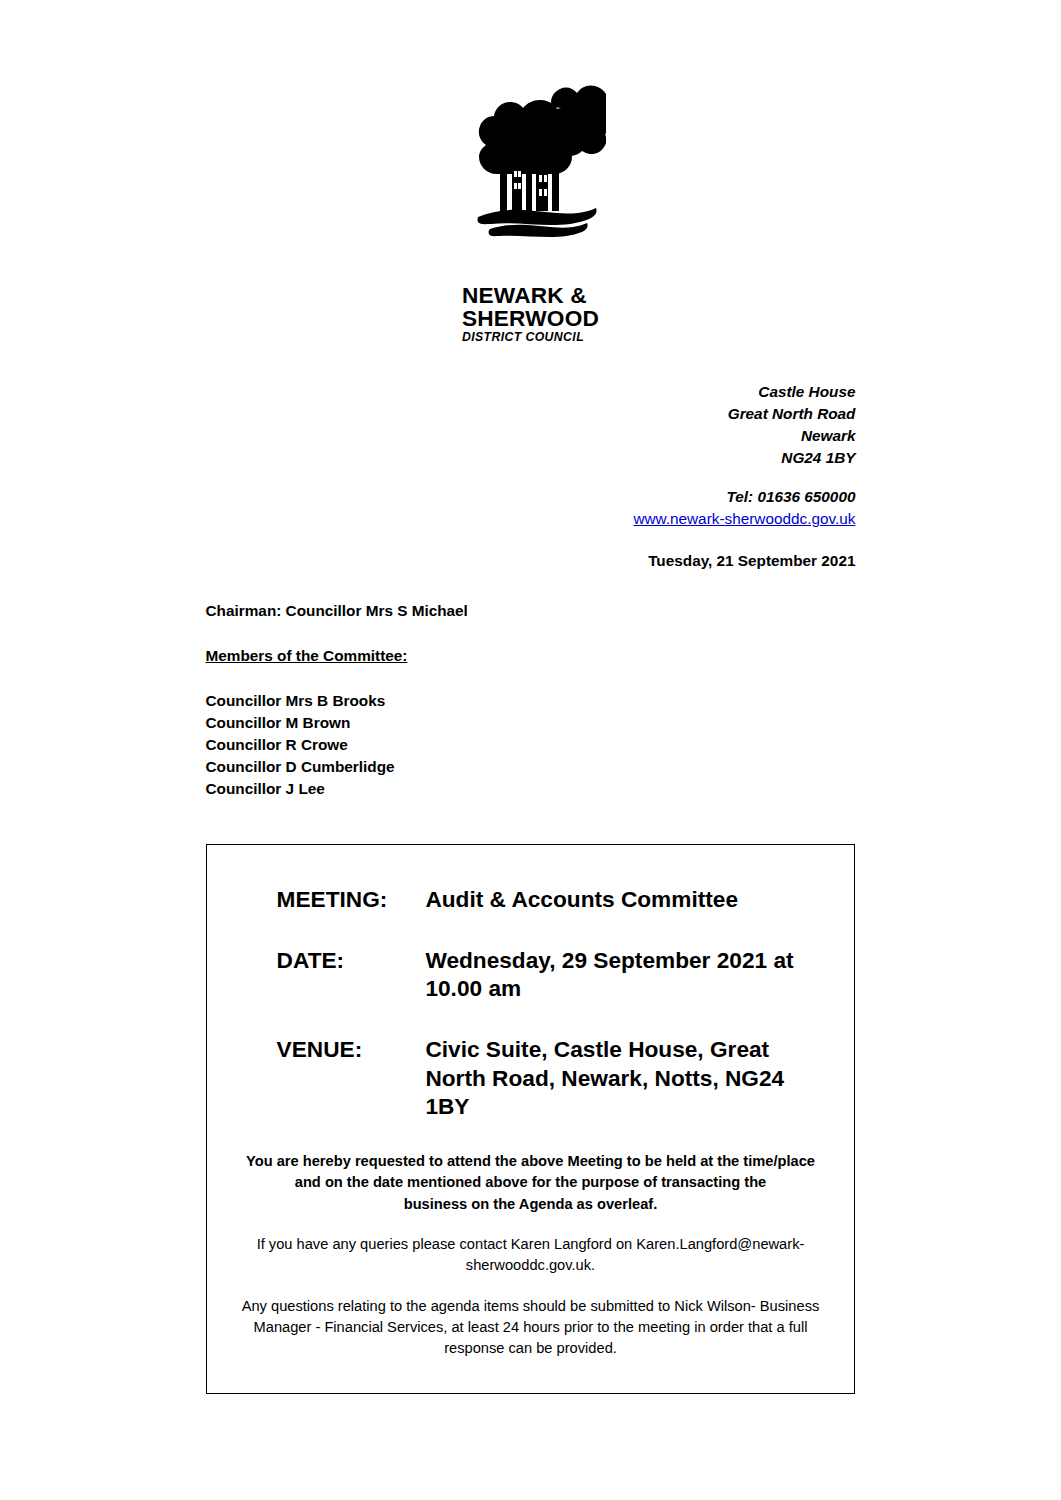NEWARK &
SHERWOOD DISTRICT COUNCIL
Castle House
Great North Road
Newark
NG24 1BY
Tel: 01636 650000
www.newark-sherwooddc.gov.uk
Tuesday, 21 September 2021
Chairman: Councillor Mrs S Michael
Members of the Committee:
Councillor Mrs B Brooks
Councillor M Brown
Councillor R Crowe
Councillor D Cumberlidge
Councillor J Lee
| MEETING: | Audit & Accounts Committee |
| DATE: | Wednesday, 29 September 2021 at 10.00 am |
| VENUE: | Civic Suite, Castle House, Great North Road, Newark, Notts, NG24 1BY |
You are hereby requested to attend the above Meeting to be held at the time/place
and on the date mentioned above for the purpose of transacting the
business on the Agenda as overleaf.
If you have any queries please contact Karen Langford on Karen.Langford@newark-sherwooddc.gov.uk.
Any questions relating to the agenda items should be submitted to Nick Wilson- Business Manager - Financial Services, at least 24 hours prior to the meeting in order that a full response can be provided.